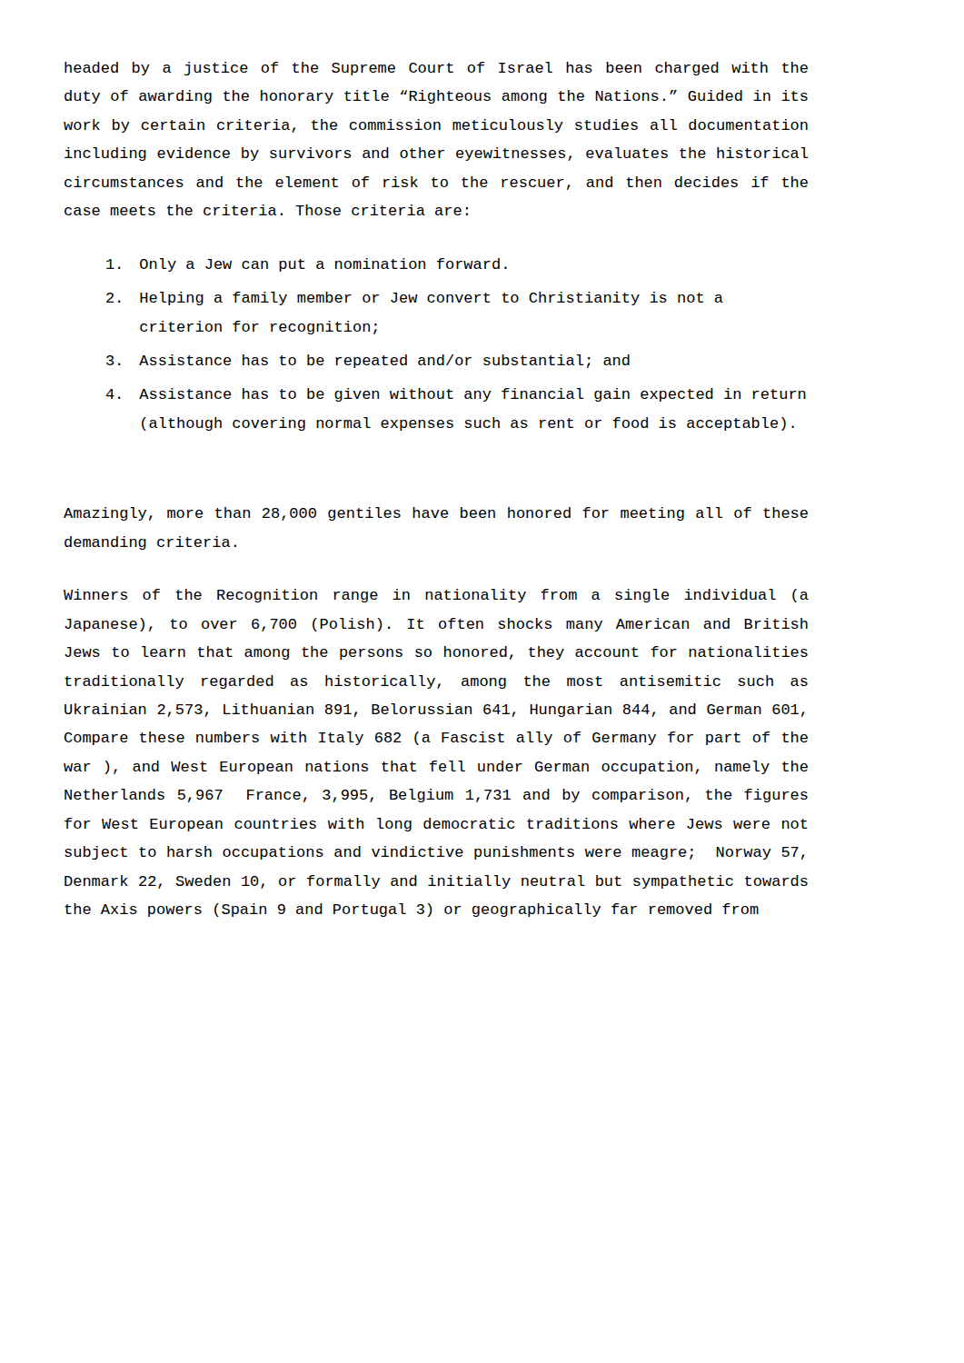headed by a justice of the Supreme Court of Israel has been charged with the duty of awarding the honorary title “Righteous among the Nations.” Guided in its work by certain criteria, the commission meticulously studies all documentation including evidence by survivors and other eyewitnesses, evaluates the historical circumstances and the element of risk to the rescuer, and then decides if the case meets the criteria. Those criteria are:
Only a Jew can put a nomination forward.
Helping a family member or Jew convert to Christianity is not a criterion for recognition;
Assistance has to be repeated and/or substantial; and
Assistance has to be given without any financial gain expected in return (although covering normal expenses such as rent or food is acceptable).
Amazingly, more than 28,000 gentiles have been honored for meeting all of these demanding criteria.
Winners of the Recognition range in nationality from a single individual (a Japanese), to over 6,700 (Polish). It often shocks many American and British Jews to learn that among the persons so honored, they account for nationalities traditionally regarded as historically, among the most antisemitic such as Ukrainian 2,573, Lithuanian 891, Belorussian 641, Hungarian 844, and German 601, Compare these numbers with Italy 682 (a Fascist ally of Germany for part of the war ), and West European nations that fell under German occupation, namely the Netherlands 5,967 France, 3,995, Belgium 1,731 and by comparison, the figures for West European countries with long democratic traditions where Jews were not subject to harsh occupations and vindictive punishments were meagre; Norway 57, Denmark 22, Sweden 10, or formally and initially neutral but sympathetic towards the Axis powers (Spain 9 and Portugal 3) or geographically far removed from